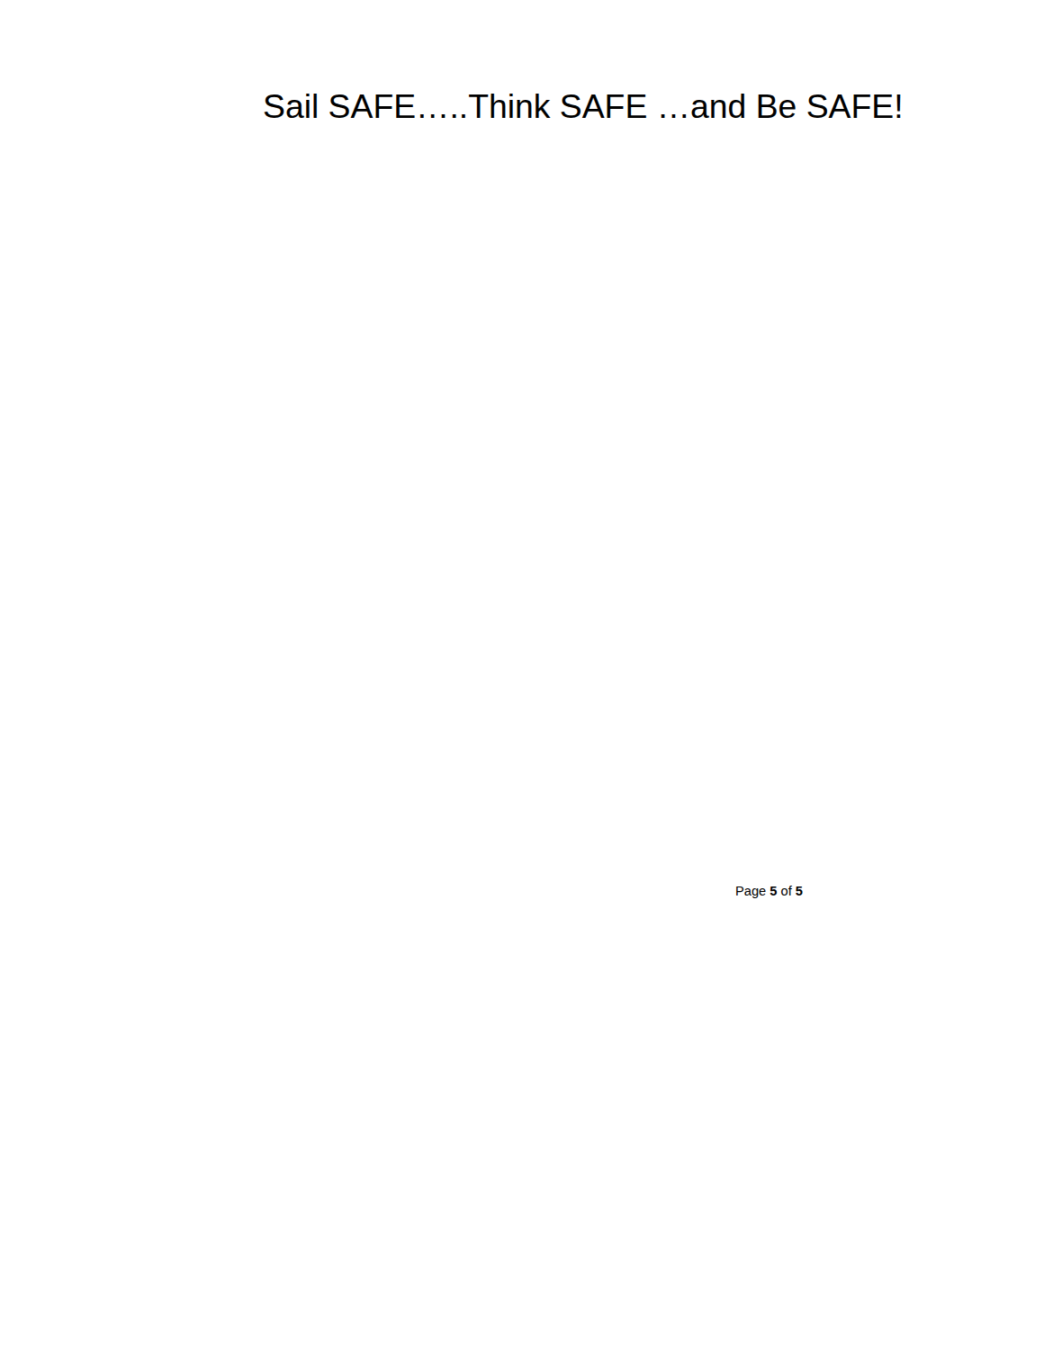Sail SAFE…..Think SAFE …and Be SAFE!
Page 5 of 5